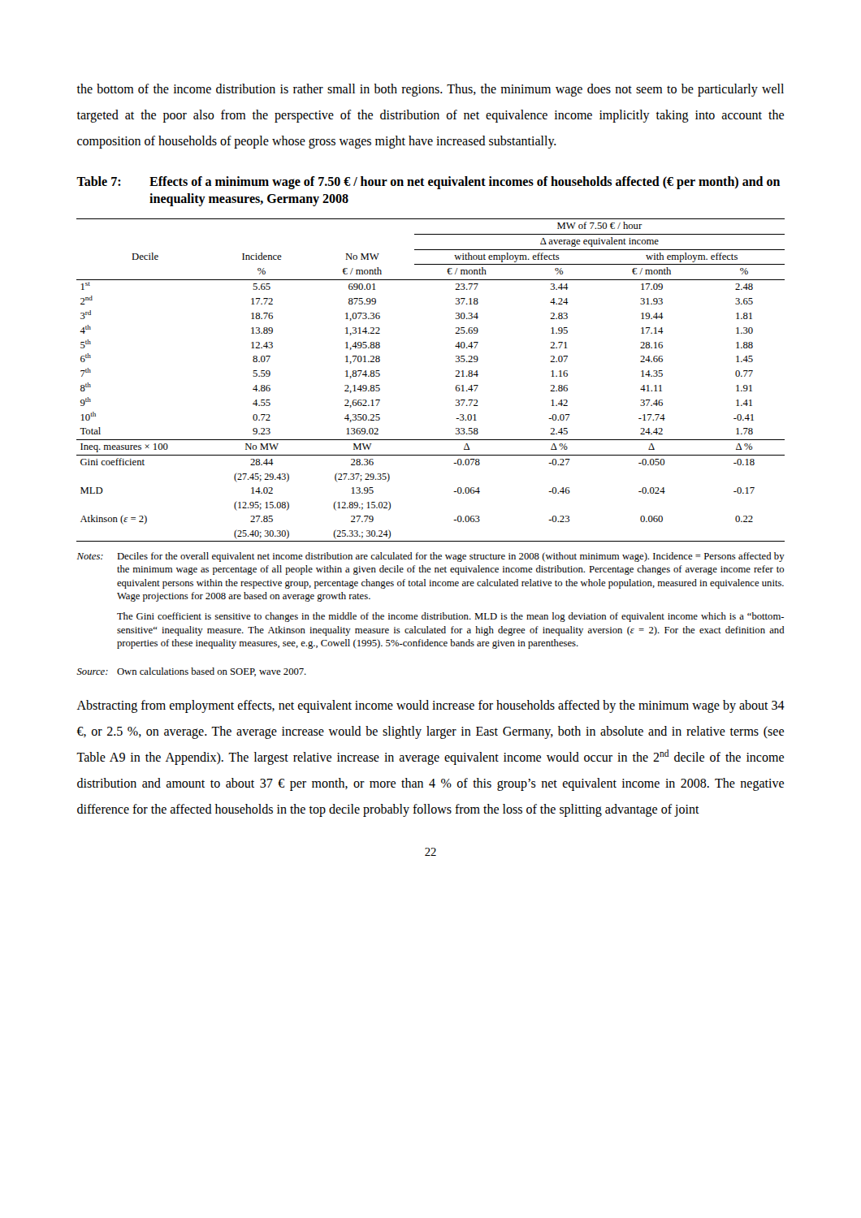the bottom of the income distribution is rather small in both regions. Thus, the minimum wage does not seem to be particularly well targeted at the poor also from the perspective of the distribution of net equivalence income implicitly taking into account the composition of households of people whose gross wages might have increased substantially.
Table 7:
Effects of a minimum wage of 7.50 € / hour on net equivalent incomes of households affected (€ per month) and on inequality measures, Germany 2008
| | | | MW of 7.50 € / hour |
| | | | Δ average equivalent income |
| Decile | Incidence | No MW | without employm. effects | with employm. effects |
| | % | € / month | € / month | % | € / month | % |
| 1 st | 5.65 | 690.01 | 23.77 | 3.44 | 17.09 | 2.48 |
| 2 nd | 17.72 | 875.99 | 37.18 | 4.24 | 31.93 | 3.65 |
| 3 rd | 18.76 | 1,073.36 | 30.34 | 2.83 | 19.44 | 1.81 |
| 4 th | 13.89 | 1,314.22 | 25.69 | 1.95 | 17.14 | 1.30 |
| 5 th | 12.43 | 1,495.88 | 40.47 | 2.71 | 28.16 | 1.88 |
| 6 th | 8.07 | 1,701.28 | 35.29 | 2.07 | 24.66 | 1.45 |
| 7 th | 5.59 | 1,874.85 | 21.84 | 1.16 | 14.35 | 0.77 |
| 8 th | 4.86 | 2,149.85 | 61.47 | 2.86 | 41.11 | 1.91 |
| 9 th | 4.55 | 2,662.17 | 37.72 | 1.42 | 37.46 | 1.41 |
| 10 th | 0.72 | 4,350.25 | -3.01 | -0.07 | -17.74 | -0.41 |
| Total | 9.23 | 1369.02 | 33.58 | 2.45 | 24.42 | 1.78 |
| Ineq. measures × 100 | No MW | MW | Δ | Δ % | Δ | Δ % |
| Gini coefficient | 28.44 | 28.36 | -0.078 | -0.27 | -0.050 | -0.18 |
| | (27.45; 29.43) | (27.37; 29.35) | | | | |
| MLD | 14.02 | 13.95 | -0.064 | -0.46 | -0.024 | -0.17 |
| | (12.95; 15.08) | (12.89.; 15.02) | | | | |
| Atkinson ( ε = 2) | 27.85 | 27.79 | -0.063 | -0.23 | 0.060 | 0.22 |
| | (25.40; 30.30) | (25.33.; 30.24) | | | | |
Notes:
Deciles for the overall equivalent net income distribution are calculated for the wage structure in 2008 (without minimum wage). Incidence = Persons affected by the minimum wage as percentage of all people within a given decile of the net equivalence income distribution. Percentage changes of average income refer to equivalent persons within the respective group, percentage changes of total income are calculated relative to the whole population, measured in equivalence units. Wage projections for 2008 are based on average growth rates.
The Gini coefficient is sensitive to changes in the middle of the income distribution. MLD is the mean log deviation of equivalent income which is a “bottom-sensitive“ inequality measure. The Atkinson inequality measure is calculated for a high degree of inequality aversion (ε = 2). For the exact definition and properties of these inequality measures, see, e.g., Cowell (1995). 5%-confidence bands are given in parentheses.
Source:
Own calculations based on SOEP, wave 2007.
Abstracting from employment effects, net equivalent income would increase for households affected by the minimum wage by about 34 €, or 2.5 %, on average. The average increase would be slightly larger in East Germany, both in absolute and in relative terms (see Table A9 in the Appendix). The largest relative increase in average equivalent income would occur in the 2nd decile of the income distribution and amount to about 37 € per month, or more than 4 % of this group’s net equivalent income in 2008. The negative difference for the affected households in the top decile probably follows from the loss of the splitting advantage of joint
22